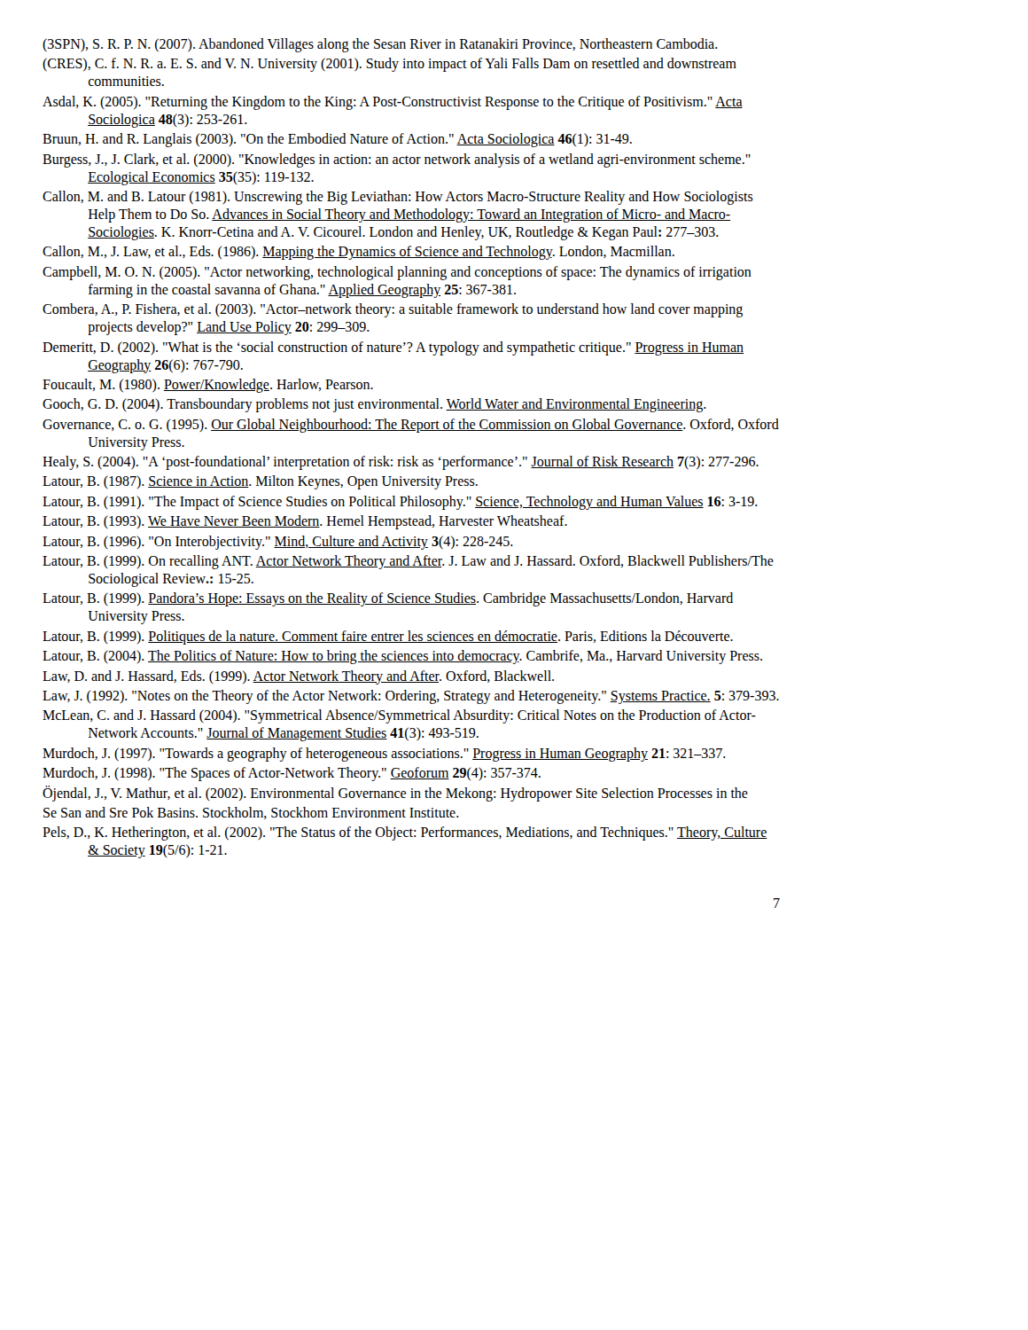(3SPN), S. R. P. N. (2007). Abandoned Villages along the Sesan River in Ratanakiri Province, Northeastern Cambodia.
(CRES), C. f. N. R. a. E. S. and V. N. University (2001). Study into impact of Yali Falls Dam on resettled and downstream communities.
Asdal, K. (2005). "Returning the Kingdom to the King: A Post-Constructivist Response to the Critique of Positivism." Acta Sociologica 48(3): 253-261.
Bruun, H. and R. Langlais (2003). "On the Embodied Nature of Action." Acta Sociologica 46(1): 31-49.
Burgess, J., J. Clark, et al. (2000). "Knowledges in action: an actor network analysis of a wetland agri-environment scheme." Ecological Economics 35(35): 119-132.
Callon, M. and B. Latour (1981). Unscrewing the Big Leviathan: How Actors Macro-Structure Reality and How Sociologists Help Them to Do So. Advances in Social Theory and Methodology: Toward an Integration of Micro- and Macro-Sociologies. K. Knorr-Cetina and A. V. Cicourel. London and Henley, UK, Routledge & Kegan Paul: 277–303.
Callon, M., J. Law, et al., Eds. (1986). Mapping the Dynamics of Science and Technology. London, Macmillan.
Campbell, M. O. N. (2005). "Actor networking, technological planning and conceptions of space: The dynamics of irrigation farming in the coastal savanna of Ghana." Applied Geography 25: 367-381.
Combera, A., P. Fishera, et al. (2003). "Actor–network theory: a suitable framework to understand how land cover mapping projects develop?" Land Use Policy 20: 299–309.
Demeritt, D. (2002). "What is the ‘social construction of nature’? A typology and sympathetic critique." Progress in Human Geography 26(6): 767-790.
Foucault, M. (1980). Power/Knowledge. Harlow, Pearson.
Gooch, G. D. (2004). Transboundary problems not just environmental. World Water and Environmental Engineering.
Governance, C. o. G. (1995). Our Global Neighbourhood: The Report of the Commission on Global Governance. Oxford, Oxford University Press.
Healy, S. (2004). "A ‘post-foundational’ interpretation of risk: risk as ‘performance’." Journal of Risk Research 7(3): 277-296.
Latour, B. (1987). Science in Action. Milton Keynes, Open University Press.
Latour, B. (1991). "The Impact of Science Studies on Political Philosophy." Science, Technology and Human Values 16: 3-19.
Latour, B. (1993). We Have Never Been Modern. Hemel Hempstead, Harvester Wheatsheaf.
Latour, B. (1996). "On Interobjectivity." Mind, Culture and Activity 3(4): 228-245.
Latour, B. (1999). On recalling ANT. Actor Network Theory and After. J. Law and J. Hassard. Oxford, Blackwell Publishers/The Sociological Review.: 15-25.
Latour, B. (1999). Pandora’s Hope: Essays on the Reality of Science Studies. Cambridge Massachusetts/London, Harvard University Press.
Latour, B. (1999). Politiques de la nature. Comment faire entrer les sciences en démocratie. Paris, Editions la Découverte.
Latour, B. (2004). The Politics of Nature: How to bring the sciences into democracy. Cambrife, Ma., Harvard University Press.
Law, D. and J. Hassard, Eds. (1999). Actor Network Theory and After. Oxford, Blackwell.
Law, J. (1992). "Notes on the Theory of the Actor Network: Ordering, Strategy and Heterogeneity." Systems Practice. 5: 379-393.
McLean, C. and J. Hassard (2004). "Symmetrical Absence/Symmetrical Absurdity: Critical Notes on the Production of Actor-Network Accounts." Journal of Management Studies 41(3): 493-519.
Murdoch, J. (1997). "Towards a geography of heterogeneous associations." Progress in Human Geography 21: 321–337.
Murdoch, J. (1998). "The Spaces of Actor-Network Theory." Geoforum 29(4): 357-374.
Öjendal, J., V. Mathur, et al. (2002). Environmental Governance in the Mekong: Hydropower Site Selection Processes in the
Se San and Sre Pok Basins. Stockholm, Stockhom Environment Institute.
Pels, D., K. Hetherington, et al. (2002). "The Status of the Object: Performances, Mediations, and Techniques." Theory, Culture & Society 19(5/6): 1-21.
7